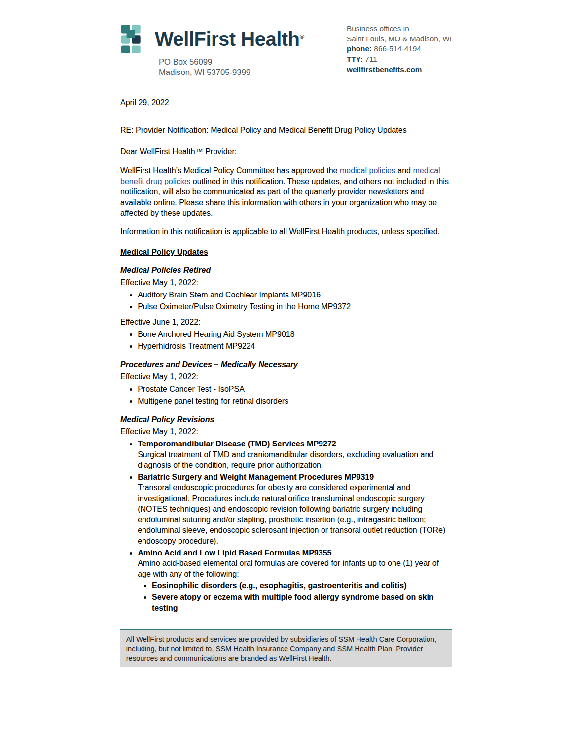WellFirst Health®
PO Box 56099
Madison, WI 53705-9399
Business offices in
Saint Louis, MO & Madison, WI
phone: 866-514-4194
TTY: 711
wellfirstbenefits.com
April 29, 2022
RE: Provider Notification: Medical Policy and Medical Benefit Drug Policy Updates
Dear WellFirst Health™ Provider:
WellFirst Health’s Medical Policy Committee has approved the medical policies and medical benefit drug policies outlined in this notification. These updates, and others not included in this notification, will also be communicated as part of the quarterly provider newsletters and available online. Please share this information with others in your organization who may be affected by these updates.
Information in this notification is applicable to all WellFirst Health products, unless specified.
Medical Policy Updates
Medical Policies Retired
Effective May 1, 2022:
Auditory Brain Stem and Cochlear Implants MP9016
Pulse Oximeter/Pulse Oximetry Testing in the Home MP9372
Effective June 1, 2022:
Bone Anchored Hearing Aid System MP9018
Hyperhidrosis Treatment MP9224
Procedures and Devices – Medically Necessary
Effective May 1, 2022:
Prostate Cancer Test - IsoPSA
Multigene panel testing for retinal disorders
Medical Policy Revisions
Effective May 1, 2022:
Temporomandibular Disease (TMD) Services MP9272 Surgical treatment of TMD and craniomandibular disorders, excluding evaluation and diagnosis of the condition, require prior authorization.
Bariatric Surgery and Weight Management Procedures MP9319 Transoral endoscopic procedures for obesity are considered experimental and investigational. Procedures include natural orifice transluminal endoscopic surgery (NOTES techniques) and endoscopic revision following bariatric surgery including endoluminal suturing and/or stapling, prosthetic insertion (e.g., intragastric balloon; endoluminal sleeve, endoscopic sclerosant injection or transoral outlet reduction (TORe) endoscopy procedure).
Amino Acid and Low Lipid Based Formulas MP9355 Amino acid-based elemental oral formulas are covered for infants up to one (1) year of age with any of the following:
Eosinophilic disorders (e.g., esophagitis, gastroenteritis and colitis)
Severe atopy or eczema with multiple food allergy syndrome based on skin testing
All WellFirst products and services are provided by subsidiaries of SSM Health Care Corporation, including, but not limited to, SSM Health Insurance Company and SSM Health Plan. Provider resources and communications are branded as WellFirst Health.